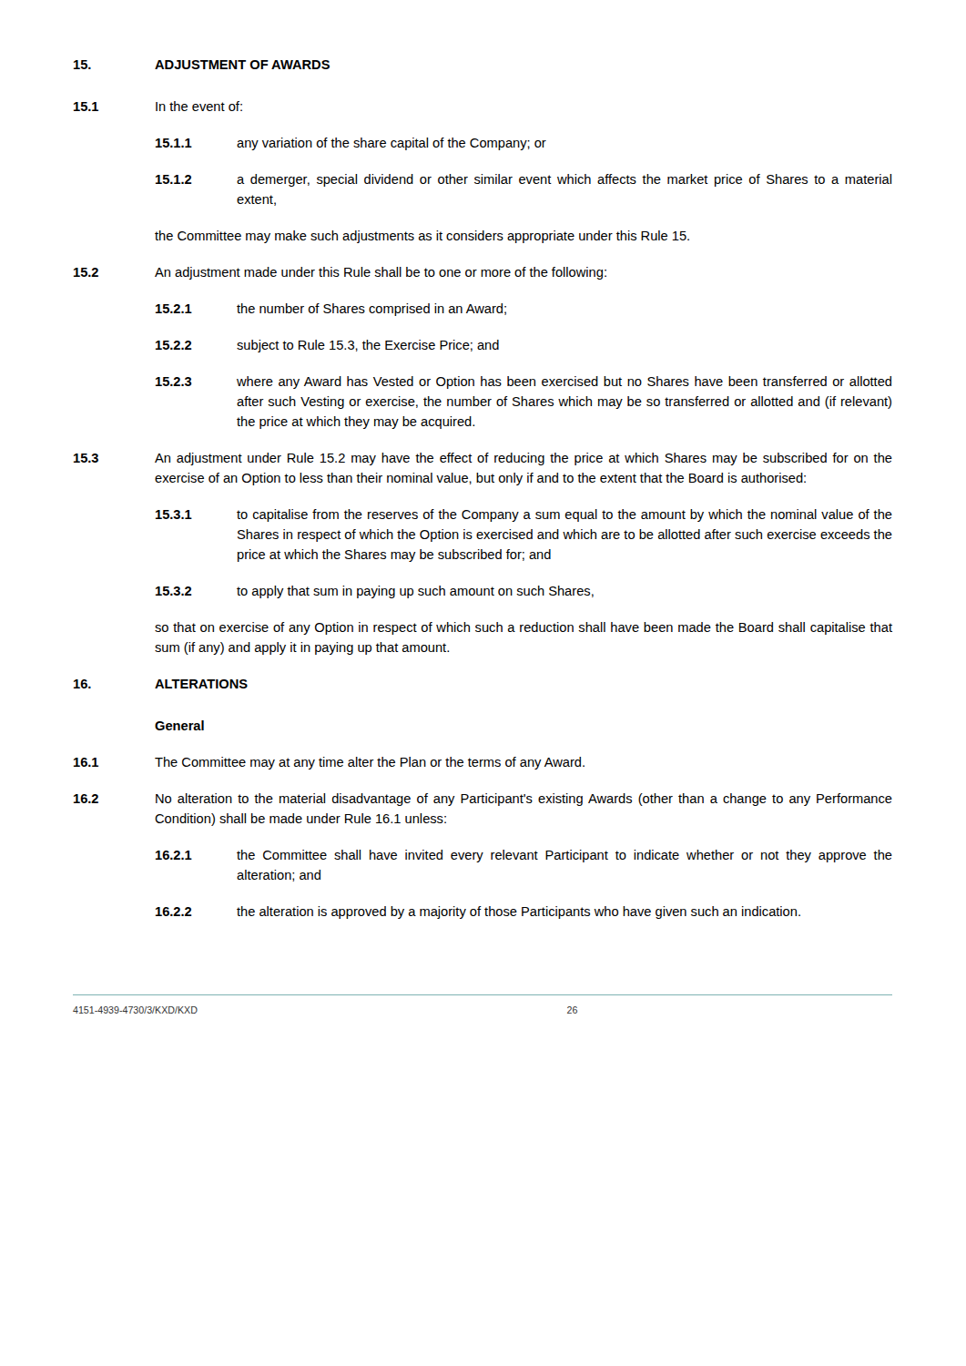15.
Adjustment of Awards
15.1
In the event of:
15.1.1
any variation of the share capital of the Company; or
15.1.2
a demerger, special dividend or other similar event which affects the market price of Shares to a material extent,
the Committee may make such adjustments as it considers appropriate under this Rule 15.
15.2
An adjustment made under this Rule shall be to one or more of the following:
15.2.1
the number of Shares comprised in an Award;
15.2.2
subject to Rule 15.3, the Exercise Price; and
15.2.3
where any Award has Vested or Option has been exercised but no Shares have been transferred or allotted after such Vesting or exercise, the number of Shares which may be so transferred or allotted and (if relevant) the price at which they may be acquired.
15.3
An adjustment under Rule 15.2 may have the effect of reducing the price at which Shares may be subscribed for on the exercise of an Option to less than their nominal value, but only if and to the extent that the Board is authorised:
15.3.1
to capitalise from the reserves of the Company a sum equal to the amount by which the nominal value of the Shares in respect of which the Option is exercised and which are to be allotted after such exercise exceeds the price at which the Shares may be subscribed for; and
15.3.2
to apply that sum in paying up such amount on such Shares,
so that on exercise of any Option in respect of which such a reduction shall have been made the Board shall capitalise that sum (if any) and apply it in paying up that amount.
16.
Alterations
General
16.1
The Committee may at any time alter the Plan or the terms of any Award.
16.2
No alteration to the material disadvantage of any Participant's existing Awards (other than a change to any Performance Condition) shall be made under Rule 16.1 unless:
16.2.1
the Committee shall have invited every relevant Participant to indicate whether or not they approve the alteration; and
16.2.2
the alteration is approved by a majority of those Participants who have given such an indication.
4151-4939-4730/3/KXD/KXD
26